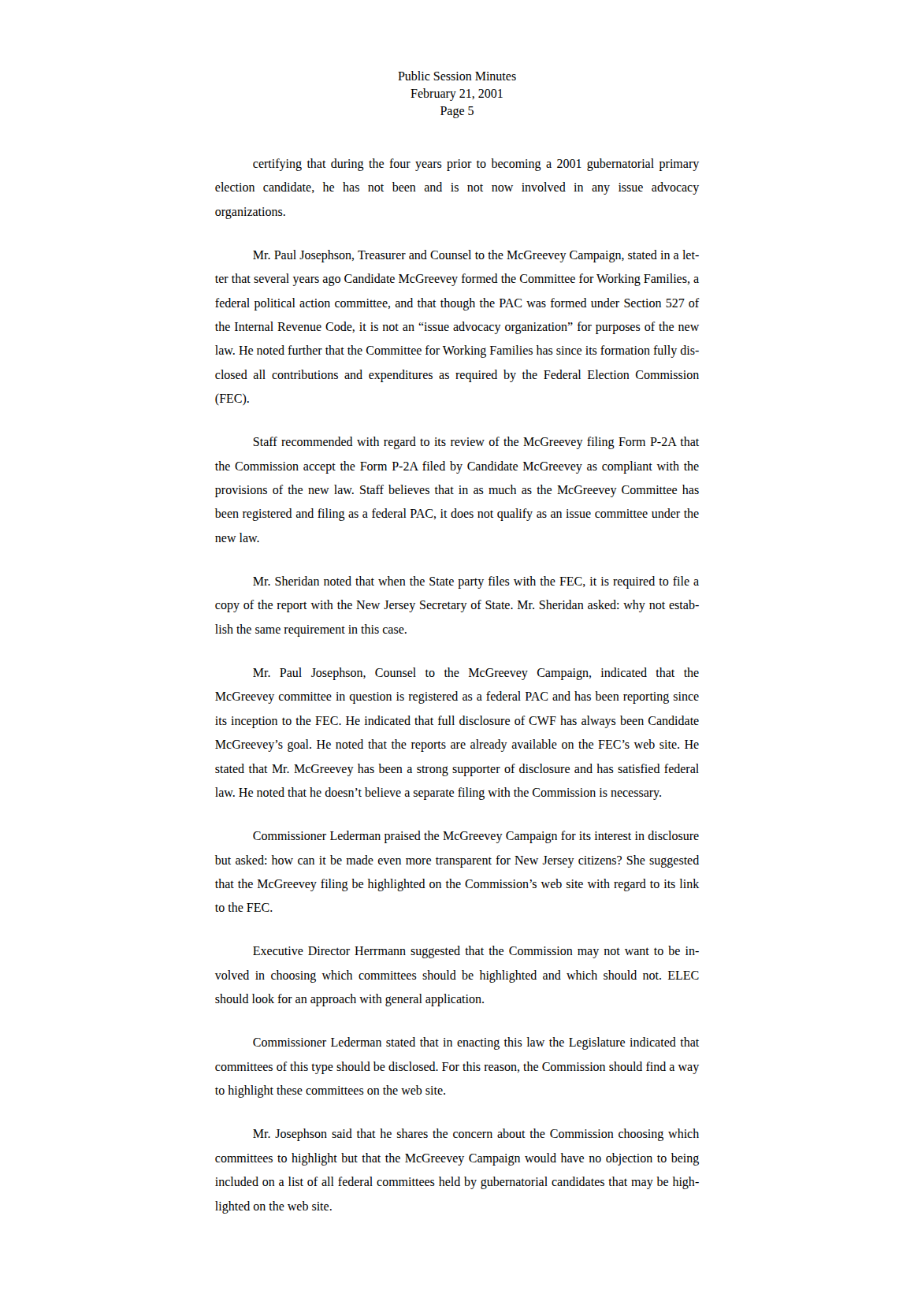Public Session Minutes
February 21, 2001
Page 5
certifying that during the four years prior to becoming a 2001 gubernatorial primary election candidate, he has not been and is not now involved in any issue advocacy organizations.
Mr. Paul Josephson, Treasurer and Counsel to the McGreevey Campaign, stated in a letter that several years ago Candidate McGreevey formed the Committee for Working Families, a federal political action committee, and that though the PAC was formed under Section 527 of the Internal Revenue Code, it is not an “issue advocacy organization” for purposes of the new law. He noted further that the Committee for Working Families has since its formation fully disclosed all contributions and expenditures as required by the Federal Election Commission (FEC).
Staff recommended with regard to its review of the McGreevey filing Form P-2A that the Commission accept the Form P-2A filed by Candidate McGreevey as compliant with the provisions of the new law. Staff believes that in as much as the McGreevey Committee has been registered and filing as a federal PAC, it does not qualify as an issue committee under the new law.
Mr. Sheridan noted that when the State party files with the FEC, it is required to file a copy of the report with the New Jersey Secretary of State. Mr. Sheridan asked: why not establish the same requirement in this case.
Mr. Paul Josephson, Counsel to the McGreevey Campaign, indicated that the McGreevey committee in question is registered as a federal PAC and has been reporting since its inception to the FEC. He indicated that full disclosure of CWF has always been Candidate McGreevey’s goal. He noted that the reports are already available on the FEC’s web site. He stated that Mr. McGreevey has been a strong supporter of disclosure and has satisfied federal law. He noted that he doesn’t believe a separate filing with the Commission is necessary.
Commissioner Lederman praised the McGreevey Campaign for its interest in disclosure but asked: how can it be made even more transparent for New Jersey citizens? She suggested that the McGreevey filing be highlighted on the Commission’s web site with regard to its link to the FEC.
Executive Director Herrmann suggested that the Commission may not want to be involved in choosing which committees should be highlighted and which should not. ELEC should look for an approach with general application.
Commissioner Lederman stated that in enacting this law the Legislature indicated that committees of this type should be disclosed. For this reason, the Commission should find a way to highlight these committees on the web site.
Mr. Josephson said that he shares the concern about the Commission choosing which committees to highlight but that the McGreevey Campaign would have no objection to being included on a list of all federal committees held by gubernatorial candidates that may be highlighted on the web site.